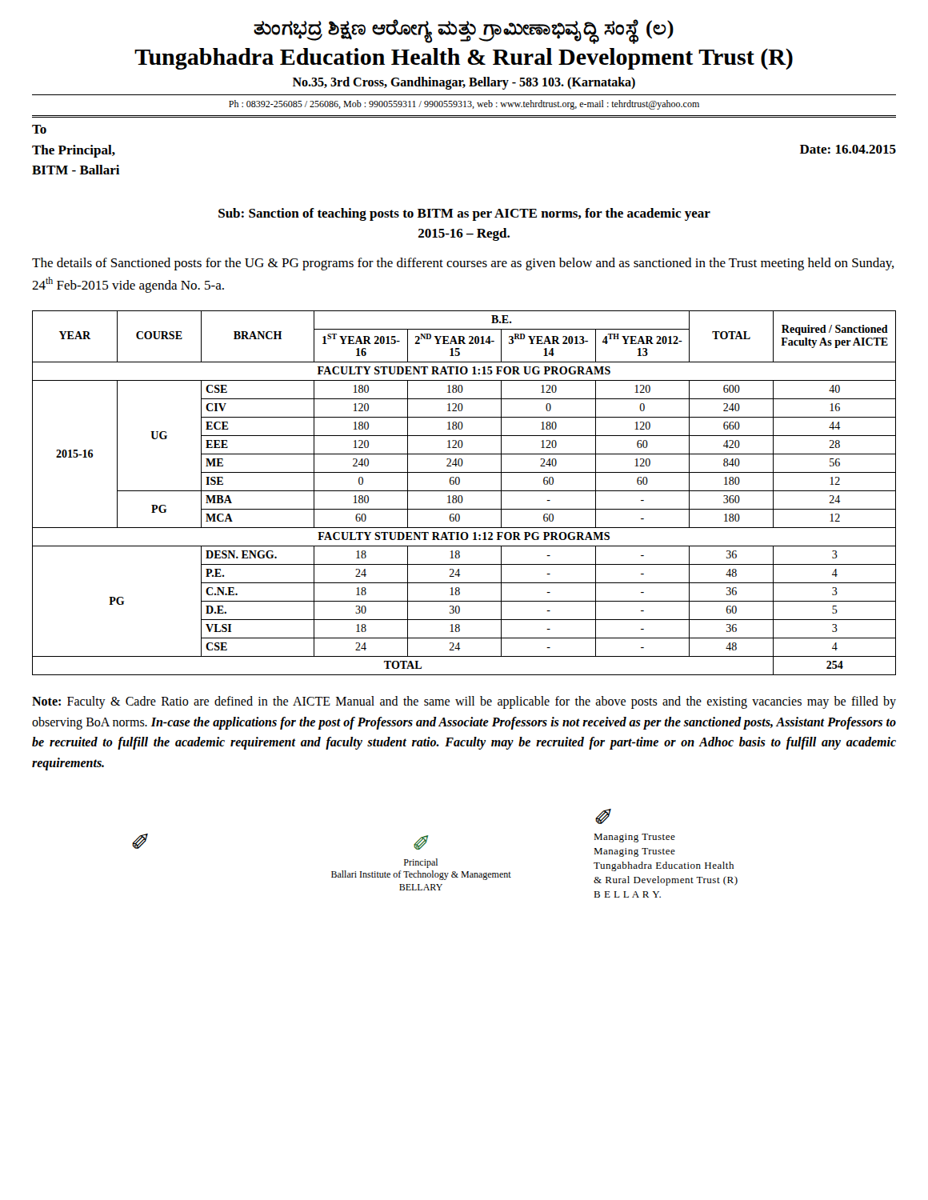ತುಂಗಭದ್ರ ಶಿಕ್ಷಣ ಆರೋಗ್ಯ ಮತ್ತು ಗ್ರಾಮೀಣಾಭಿವೃದ್ಧಿ ಸಂಸ್ಥೆ (ಲ)
Tungabhadra Education Health & Rural Development Trust (R)
No.35, 3rd Cross, Gandhinagar, Bellary - 583 103. (Karnataka)
Ph : 08392-256085 / 256086, Mob : 9900559311 / 9900559313, web : www.tehrdtrust.org, e-mail : tehrdtrust@yahoo.com
Date: 16.04.2015
To
The Principal,
BITM - Ballari
Sub: Sanction of teaching posts to BITM as per AICTE norms, for the academic year
2015-16 – Regd.
The details of Sanctioned posts for the UG & PG programs for the different courses are as given below and as sanctioned in the Trust meeting held on Sunday, 24th Feb-2015 vide agenda No. 5-a.
| YEAR | COURSE | BRANCH | B.E. | TOTAL | Required / Sanctioned Faculty As per AICTE |
| --- | --- | --- | --- | --- | --- |
| 1 ST YEAR 2015-16 | 2 ND YEAR 2014-15 | 3 RD YEAR 2013-14 | 4 TH YEAR 2012-13 |
| FACULTY STUDENT RATIO 1:15 FOR UG PROGRAMS |
| 2015-16 | UG | CSE | 180 | 180 | 120 | 120 | 600 | 40 |
| CIV | 120 | 120 | 0 | 0 | 240 | 16 |
| ECE | 180 | 180 | 180 | 120 | 660 | 44 |
| EEE | 120 | 120 | 120 | 60 | 420 | 28 |
| ME | 240 | 240 | 240 | 120 | 840 | 56 |
| ISE | 0 | 60 | 60 | 60 | 180 | 12 |
| PG | MBA | 180 | 180 | - | - | 360 | 24 |
| MCA | 60 | 60 | 60 | - | 180 | 12 |
| FACULTY STUDENT RATIO 1:12 FOR PG PROGRAMS |
| PG | DESN. ENGG. | 18 | 18 | - | - | 36 | 3 |
| P.E. | 24 | 24 | - | - | 48 | 4 |
| C.N.E. | 18 | 18 | - | - | 36 | 3 |
| D.E. | 30 | 30 | - | - | 60 | 5 |
| VLSI | 18 | 18 | - | - | 36 | 3 |
| CSE | 24 | 24 | - | - | 48 | 4 |
| TOTAL | 254 |
Note: Faculty & Cadre Ratio are defined in the AICTE Manual and the same will be applicable for the above posts and the existing vacancies may be filled by observing BoA norms. In-case the applications for the post of Professors and Associate Professors is not received as per the sanctioned posts, Assistant Professors to be recruited to fulfill the academic requirement and faculty student ratio. Faculty may be recruited for part-time or on Adhoc basis to fulfill any academic requirements.
✐
✐
Principal
Ballari Institute of Technology & Management
BELLARY
✐
Managing Trustee
Managing Trustee
Tungabhadra Education Health
& Rural Development Trust (R)
B E L L A R Y.